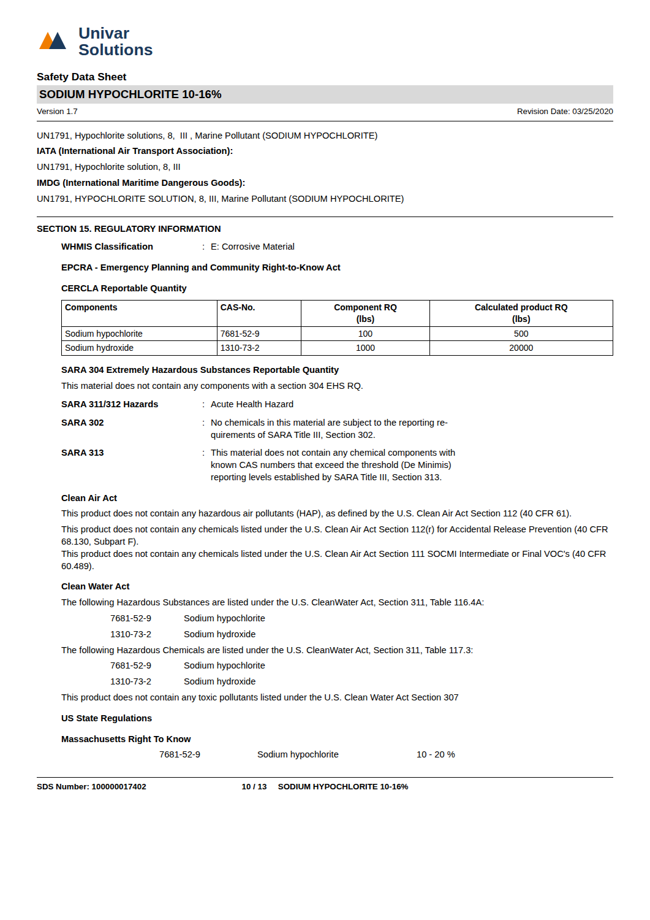Univar
Solutions
Safety Data Sheet
SODIUM HYPOCHLORITE 10-16%
Version 1.7 Revision Date: 03/25/2020
UN1791, Hypochlorite solutions, 8, III , Marine Pollutant (SODIUM HYPOCHLORITE)
IATA (International Air Transport Association):
UN1791, Hypochlorite solution, 8, III
IMDG (International Maritime Dangerous Goods):
UN1791, HYPOCHLORITE SOLUTION, 8, III, Marine Pollutant (SODIUM HYPOCHLORITE)
SECTION 15. REGULATORY INFORMATION
WHMIS Classification
:
E: Corrosive Material
EPCRA - Emergency Planning and Community Right-to-Know Act
CERCLA Reportable Quantity
| Components | CAS-No. | Component RQ (lbs) | Calculated product RQ (lbs) |
| --- | --- | --- | --- |
| Sodium hypochlorite | 7681-52-9 | 100 | 500 |
| Sodium hydroxide | 1310-73-2 | 1000 | 20000 |
SARA 304 Extremely Hazardous Substances Reportable Quantity
This material does not contain any components with a section 304 EHS RQ.
SARA 311/312 Hazards
:
Acute Health Hazard
SARA 302
:
No chemicals in this material are subject to the reporting re-
quirements of SARA Title III, Section 302.
SARA 313
:
This material does not contain any chemical components with
known CAS numbers that exceed the threshold (De Minimis)
reporting levels established by SARA Title III, Section 313.
Clean Air Act
This product does not contain any hazardous air pollutants (HAP), as defined by the U.S. Clean Air Act Section 112 (40 CFR 61).
This product does not contain any chemicals listed under the U.S. Clean Air Act Section 112(r) for Accidental Release Prevention (40 CFR 68.130, Subpart F).
This product does not contain any chemicals listed under the U.S. Clean Air Act Section 111 SOCMI Intermediate or Final VOC's (40 CFR 60.489).
Clean Water Act
The following Hazardous Substances are listed under the U.S. CleanWater Act, Section 311, Table 116.4A:
7681-52-9 Sodium hypochlorite
1310-73-2 Sodium hydroxide
The following Hazardous Chemicals are listed under the U.S. CleanWater Act, Section 311, Table 117.3:
7681-52-9 Sodium hypochlorite
1310-73-2 Sodium hydroxide
This product does not contain any toxic pollutants listed under the U.S. Clean Water Act Section 307
US State Regulations
Massachusetts Right To Know
7681-52-9 Sodium hypochlorite10 - 20 %
SDS Number: 100000017402
10 / 13 SODIUM HYPOCHLORITE 10-16%